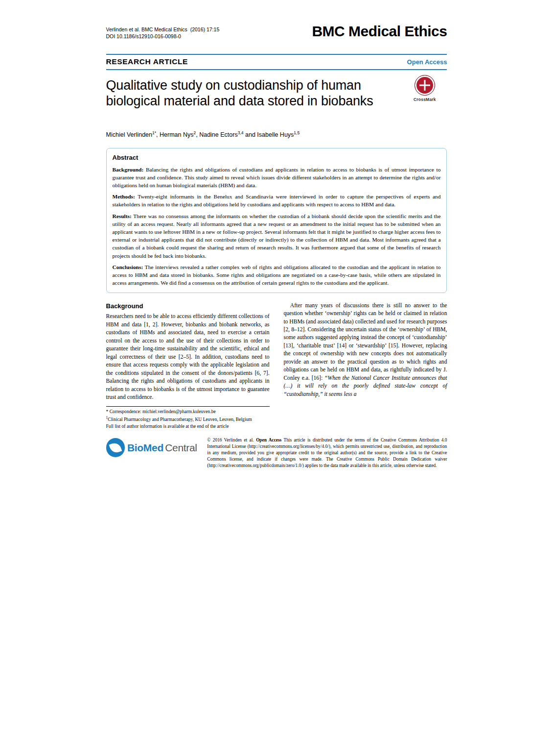Verlinden et al. BMC Medical Ethics (2016) 17:15
DOI 10.1186/s12910-016-0098-0
BMC Medical Ethics
RESEARCH ARTICLE
Open Access
CrossMark
Qualitative study on custodianship of human biological material and data stored in biobanks
Michiel Verlinden1*, Herman Nys2, Nadine Ectors3,4 and Isabelle Huys1,5
Abstract
Background: Balancing the rights and obligations of custodians and applicants in relation to access to biobanks is of utmost importance to guarantee trust and confidence. This study aimed to reveal which issues divide different stakeholders in an attempt to determine the rights and/or obligations held on human biological materials (HBM) and data.
Methods: Twenty-eight informants in the Benelux and Scandinavia were interviewed in order to capture the perspectives of experts and stakeholders in relation to the rights and obligations held by custodians and applicants with respect to access to HBM and data.
Results: There was no consensus among the informants on whether the custodian of a biobank should decide upon the scientific merits and the utility of an access request. Nearly all informants agreed that a new request or an amendment to the initial request has to be submitted when an applicant wants to use leftover HBM in a new or follow-up project. Several informants felt that it might be justified to charge higher access fees to external or industrial applicants that did not contribute (directly or indirectly) to the collection of HBM and data. Most informants agreed that a custodian of a biobank could request the sharing and return of research results. It was furthermore argued that some of the benefits of research projects should be fed back into biobanks.
Conclusions: The interviews revealed a rather complex web of rights and obligations allocated to the custodian and the applicant in relation to access to HBM and data stored in biobanks. Some rights and obligations are negotiated on a case-by-case basis, while others are stipulated in access arrangements. We did find a consensus on the attribution of certain general rights to the custodians and the applicant.
Background
Researchers need to be able to access efficiently different collections of HBM and data [1, 2]. However, biobanks and biobank networks, as custodians of HBMs and associated data, need to exercise a certain control on the access to and the use of their collections in order to guarantee their long-time sustainability and the scientific, ethical and legal correctness of their use [2–5]. In addition, custodians need to ensure that access requests comply with the applicable legislation and the conditions stipulated in the consent of the donors/patients [6, 7]. Balancing the rights and obligations of custodians and applicants in relation to access to biobanks is of the utmost importance to guarantee trust and confidence.
After many years of discussions there is still no answer to the question whether ‘ownership’ rights can be held or claimed in relation to HBMs (and associated data) collected and used for research purposes [2, 8–12]. Considering the uncertain status of the ‘ownership’ of HBM, some authors suggested applying instead the concept of ‘custodianship’ [13], ‘charitable trust’ [14] or ‘stewardship’ [15]. However, replacing the concept of ownership with new concepts does not automatically provide an answer to the practical question as to which rights and obligations can be held on HBM and data, as rightfully indicated by J. Conley e.a. [16]: “When the National Cancer Institute announces that (…) it will rely on the poorly defined state-law concept of “custodianship,” it seems less a
* Correspondence: michiel.verlinden@pharm.kuleuven.be
1Clinical Pharmacology and Pharmacotherapy, KU Leuven, Leuven, Belgium
Full list of author information is available at the end of the article
BioMed Central
© 2016 Verlinden et al. Open Access This article is distributed under the terms of the Creative Commons Attribution 4.0 International License (http://creativecommons.org/licenses/by/4.0/), which permits unrestricted use, distribution, and reproduction in any medium, provided you give appropriate credit to the original author(s) and the source, provide a link to the Creative Commons license, and indicate if changes were made. The Creative Commons Public Domain Dedication waiver (http://creativecommons.org/publicdomain/zero/1.0/) applies to the data made available in this article, unless otherwise stated.